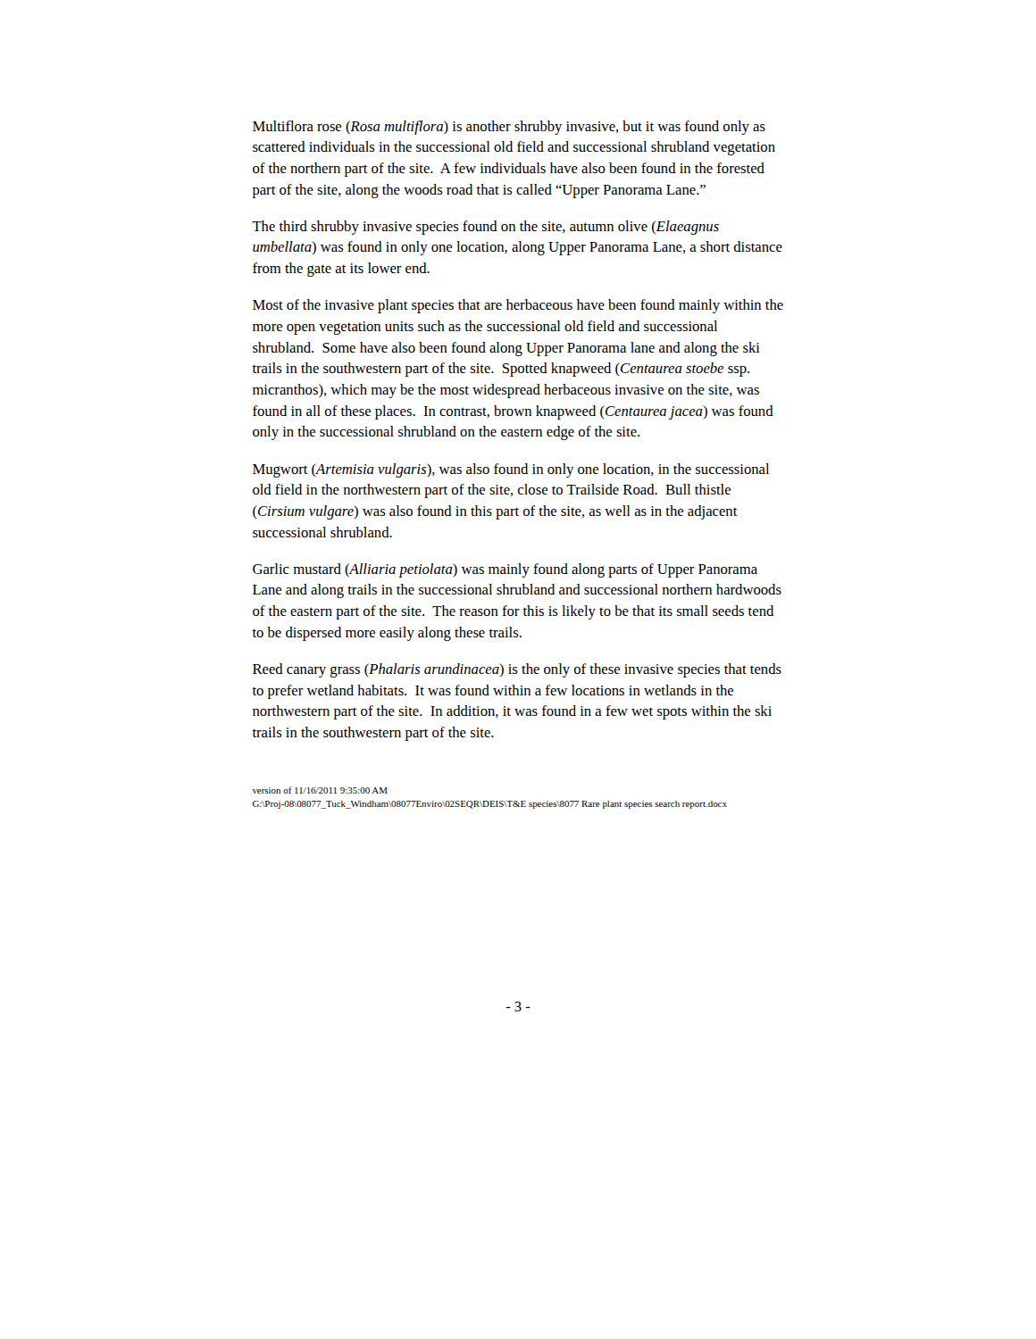Multiflora rose (Rosa multiflora) is another shrubby invasive, but it was found only as scattered individuals in the successional old field and successional shrubland vegetation of the northern part of the site. A few individuals have also been found in the forested part of the site, along the woods road that is called “Upper Panorama Lane.”
The third shrubby invasive species found on the site, autumn olive (Elaeagnus umbellata) was found in only one location, along Upper Panorama Lane, a short distance from the gate at its lower end.
Most of the invasive plant species that are herbaceous have been found mainly within the more open vegetation units such as the successional old field and successional shrubland. Some have also been found along Upper Panorama lane and along the ski trails in the southwestern part of the site. Spotted knapweed (Centaurea stoebe ssp. micranthos), which may be the most widespread herbaceous invasive on the site, was found in all of these places. In contrast, brown knapweed (Centaurea jacea) was found only in the successional shrubland on the eastern edge of the site.
Mugwort (Artemisia vulgaris), was also found in only one location, in the successional old field in the northwestern part of the site, close to Trailside Road. Bull thistle (Cirsium vulgare) was also found in this part of the site, as well as in the adjacent successional shrubland.
Garlic mustard (Alliaria petiolata) was mainly found along parts of Upper Panorama Lane and along trails in the successional shrubland and successional northern hardwoods of the eastern part of the site. The reason for this is likely to be that its small seeds tend to be dispersed more easily along these trails.
Reed canary grass (Phalaris arundinacea) is the only of these invasive species that tends to prefer wetland habitats. It was found within a few locations in wetlands in the northwestern part of the site. In addition, it was found in a few wet spots within the ski trails in the southwestern part of the site.
version of 11/16/2011 9:35:00 AM
G:\Proj-08\08077_Tuck_Windham\08077Enviro\02SEQR\DEIS\T&E species\8077 Rare plant species search report.docx
- 3 -